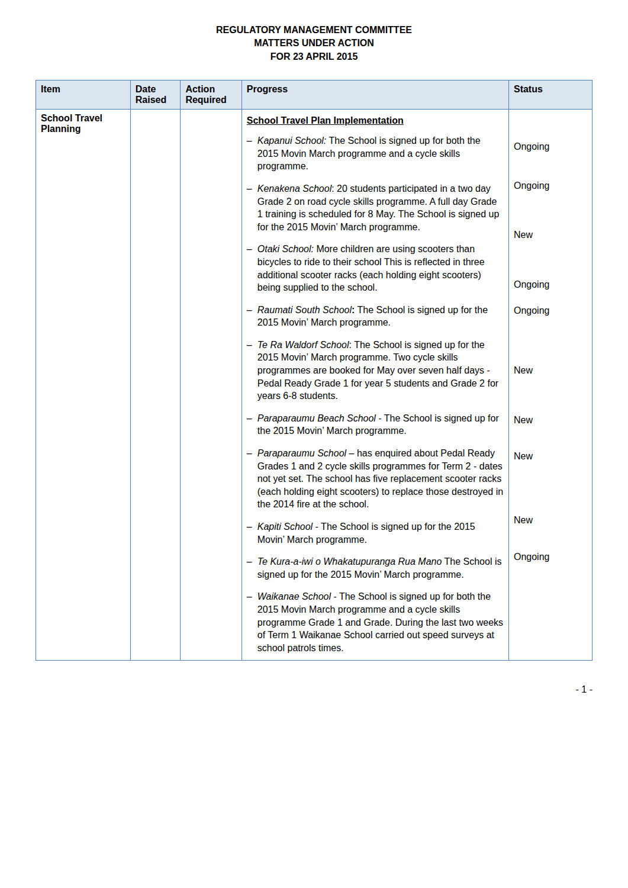REGULATORY MANAGEMENT COMMITTEE
MATTERS UNDER ACTION
FOR 23 APRIL 2015
| Item | Date Raised | Action Required | Progress | Status |
| --- | --- | --- | --- | --- |
| School Travel Planning | | | School Travel Plan Implementation Kapanui School: The School is signed up for both the 2015 Movin March programme and a cycle skills programme. Kenakena School : 20 students participated in a two day Grade 2 on road cycle skills programme. A full day Grade 1 training is scheduled for 8 May. The School is signed up for the 2015 Movin’ March programme. Otaki School: More children are using scooters than bicycles to ride to their school This is reflected in three additional scooter racks (each holding eight scooters) being supplied to the school. Raumati South School : The School is signed up for the 2015 Movin’ March programme. Te Ra Waldorf School : The School is signed up for the 2015 Movin’ March programme. Two cycle skills programmes are booked for May over seven half days - Pedal Ready Grade 1 for year 5 students and Grade 2 for years 6-8 students. Paraparaumu Beach School - The School is signed up for the 2015 Movin’ March programme. Paraparaumu School – has enquired about Pedal Ready Grades 1 and 2 cycle skills programmes for Term 2 - dates not yet set. The school has five replacement scooter racks (each holding eight scooters) to replace those destroyed in the 2014 fire at the school. Kapiti School - The School is signed up for the 2015 Movin’ March programme. Te Kura-a-iwi o Whakatupuranga Rua Mano The School is signed up for the 2015 Movin’ March programme. Waikanae School - The School is signed up for both the 2015 Movin March programme and a cycle skills programme Grade 1 and Grade. During the last two weeks of Term 1 Waikanae School carried out speed surveys at school patrols times. | Ongoing Ongoing New Ongoing Ongoing New New New New Ongoing |
- 1 -